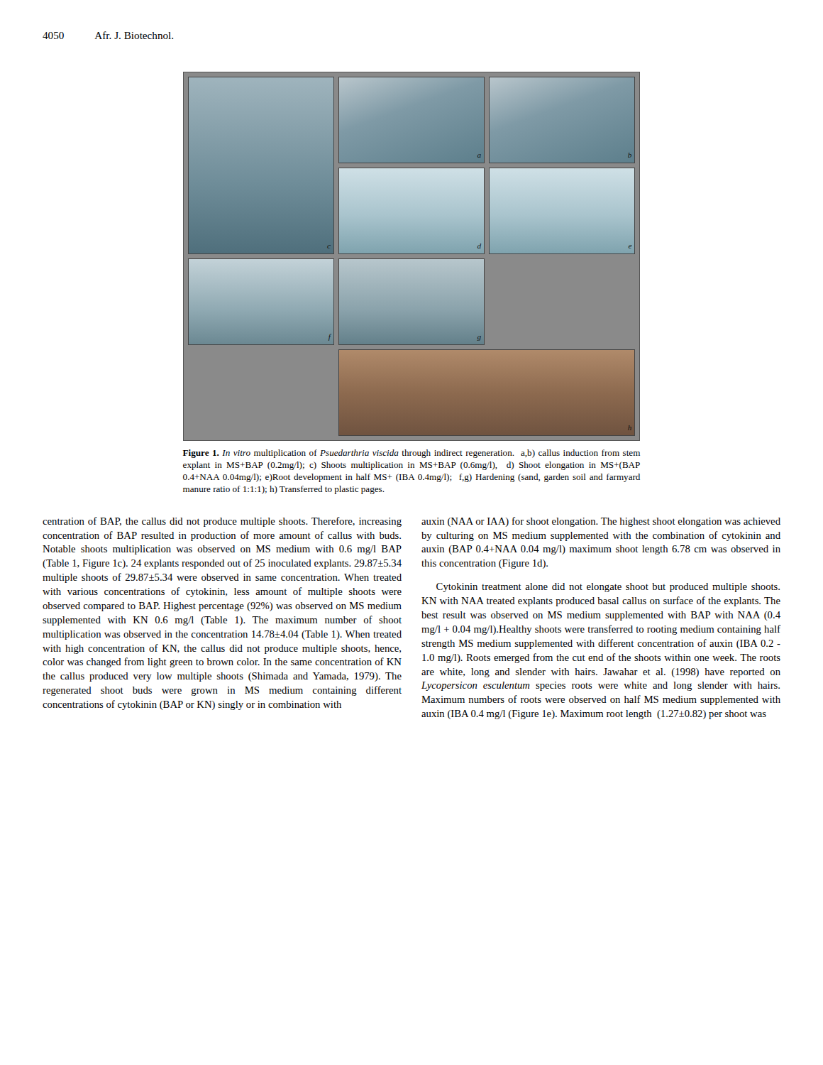4050 Afr. J. Biotechnol.
a
b
c
d
e
f
g
h
Figure 1. In vitro multiplication of Psuedarthria viscida through indirect regeneration. a,b) callus induction from stem explant in MS+BAP (0.2mg/l); c) Shoots multiplication in MS+BAP (0.6mg/l), d) Shoot elongation in MS+(BAP 0.4+NAA 0.04mg/l); e)Root development in half MS+ (IBA 0.4mg/l); f,g) Hardening (sand, garden soil and farmyard manure ratio of 1:1:1); h) Transferred to plastic pages.
centration of BAP, the callus did not produce multiple shoots. Therefore, increasing concentration of BAP resulted in production of more amount of callus with buds. Notable shoots multiplication was observed on MS medium with 0.6 mg/l BAP (Table 1, Figure 1c). 24 explants responded out of 25 inoculated explants. 29.87±5.34 multiple shoots of 29.87±5.34 were observed in same concentration. When treated with various concentrations of cytokinin, less amount of multiple shoots were observed compared to BAP. Highest percentage (92%) was observed on MS medium supplemented with KN 0.6 mg/l (Table 1). The maximum number of shoot multiplication was observed in the concentration 14.78±4.04 (Table 1). When treated with high concentration of KN, the callus did not produce multiple shoots, hence, color was changed from light green to brown color. In the same concentration of KN the callus produced very low multiple shoots (Shimada and Yamada, 1979). The regenerated shoot buds were grown in MS medium containing different concentrations of cytokinin (BAP or KN) singly or in combination with
auxin (NAA or IAA) for shoot elongation. The highest shoot elongation was achieved by culturing on MS medium supplemented with the combination of cytokinin and auxin (BAP 0.4+NAA 0.04 mg/l) maximum shoot length 6.78 cm was observed in this concentration (Figure 1d).
Cytokinin treatment alone did not elongate shoot but produced multiple shoots. KN with NAA treated explants produced basal callus on surface of the explants. The best result was observed on MS medium supplemented with BAP with NAA (0.4 mg/l + 0.04 mg/l).Healthy shoots were transferred to rooting medium containing half strength MS medium supplemented with different concentration of auxin (IBA 0.2 - 1.0 mg/l). Roots emerged from the cut end of the shoots within one week. The roots are white, long and slender with hairs. Jawahar et al. (1998) have reported on Lycopersicon esculentum species roots were white and long slender with hairs. Maximum numbers of roots were observed on half MS medium supplemented with auxin (IBA 0.4 mg/l (Figure 1e). Maximum root length (1.27±0.82) per shoot was